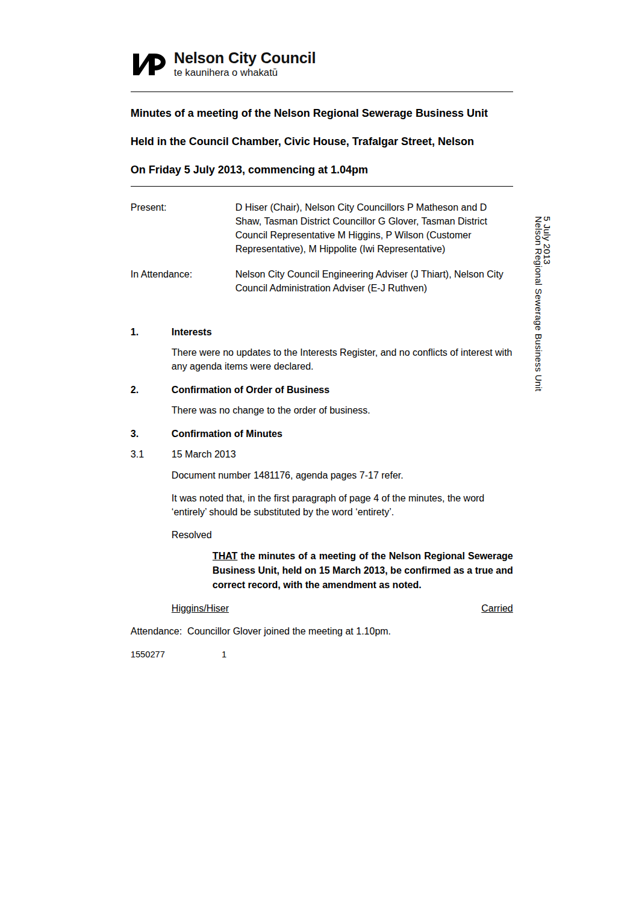Nelson City Council
te kaunihera o whakatū
Minutes of a meeting of the Nelson Regional Sewerage Business Unit
Held in the Council Chamber, Civic House, Trafalgar Street, Nelson
On Friday 5 July 2013, commencing at 1.04pm
| Present: | D Hiser (Chair), Nelson City Councillors P Matheson and D Shaw, Tasman District Councillor G Glover, Tasman District Council Representative M Higgins, P Wilson (Customer Representative), M Hippolite (Iwi Representative) |
| In Attendance: | Nelson City Council Engineering Adviser (J Thiart), Nelson City Council Administration Adviser (E-J Ruthven) |
1.
Interests
There were no updates to the Interests Register, and no conflicts of interest with any agenda items were declared.
2.
Confirmation of Order of Business
There was no change to the order of business.
3.
Confirmation of Minutes
3.1
15 March 2013
Document number 1481176, agenda pages 7-17 refer.
It was noted that, in the first paragraph of page 4 of the minutes, the word ‘entirely’ should be substituted by the word ‘entirety’.
Resolved
THAT the minutes of a meeting of the Nelson Regional Sewerage Business Unit, held on 15 March 2013, be confirmed as a true and correct record, with the amendment as noted.
Higgins/Hiser Carried
Attendance: Councillor Glover joined the meeting at 1.10pm.
Nelson Regional Sewerage Business Unit
5 July 2013
1550277 1